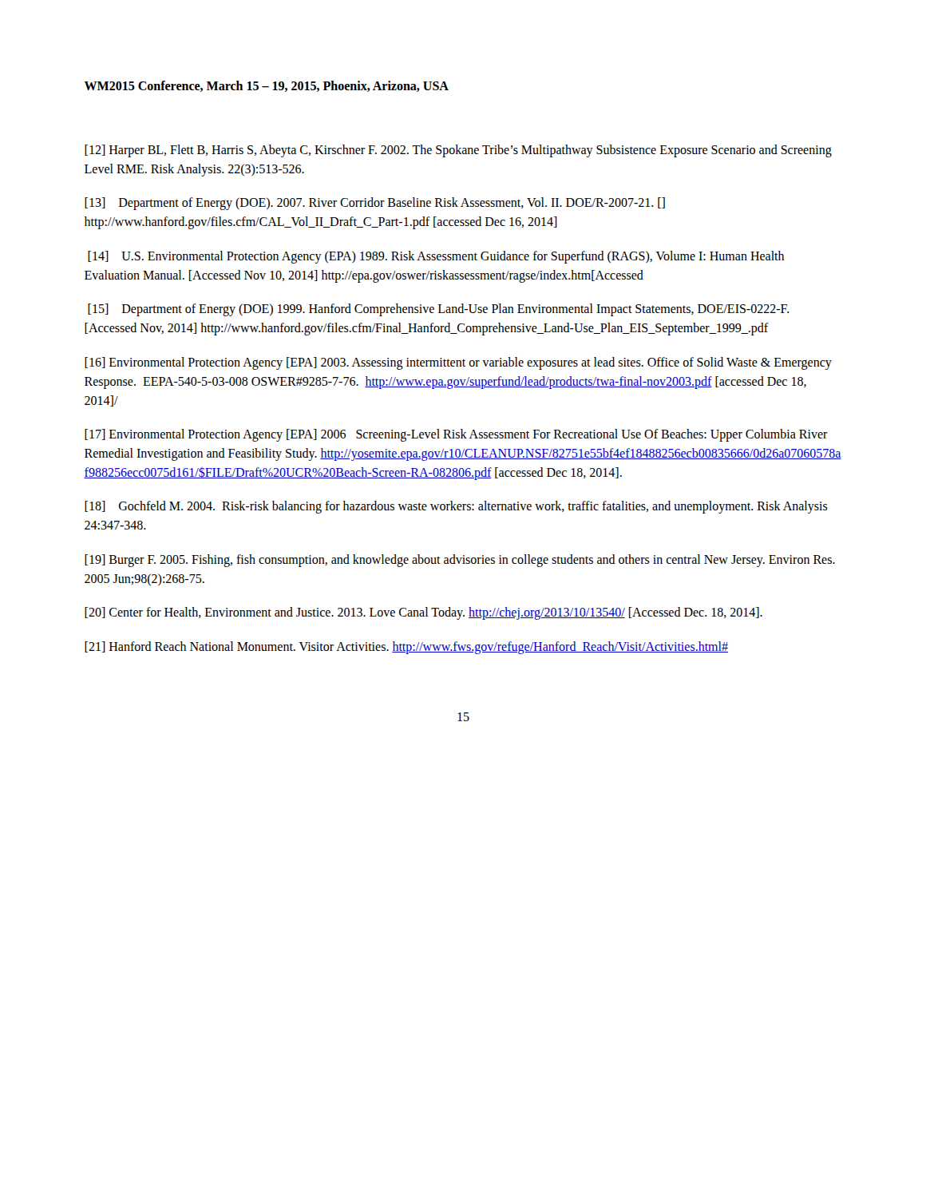WM2015 Conference, March 15 – 19, 2015, Phoenix, Arizona, USA
[12] Harper BL, Flett B, Harris S, Abeyta C, Kirschner F. 2002. The Spokane Tribe’s Multipathway Subsistence Exposure Scenario and Screening Level RME. Risk Analysis. 22(3):513-526.
[13] Department of Energy (DOE). 2007. River Corridor Baseline Risk Assessment, Vol. II. DOE/R-2007-21. [] http://www.hanford.gov/files.cfm/CAL_Vol_II_Draft_C_Part-1.pdf [accessed Dec 16, 2014]
[14] U.S. Environmental Protection Agency (EPA) 1989. Risk Assessment Guidance for Superfund (RAGS), Volume I: Human Health Evaluation Manual. [Accessed Nov 10, 2014] http://epa.gov/oswer/riskassessment/ragse/index.htm[Accessed
[15] Department of Energy (DOE) 1999. Hanford Comprehensive Land-Use Plan Environmental Impact Statements, DOE/EIS-0222-F. [Accessed Nov, 2014] http://www.hanford.gov/files.cfm/Final_Hanford_Comprehensive_Land-Use_Plan_EIS_September_1999_.pdf
[16] Environmental Protection Agency [EPA] 2003. Assessing intermittent or variable exposures at lead sites. Office of Solid Waste & Emergency Response. EEPA-540-5-03-008 OSWER#9285-7-76. http://www.epa.gov/superfund/lead/products/twa-final-nov2003.pdf [accessed Dec 18, 2014]/
[17] Environmental Protection Agency [EPA] 2006 Screening-Level Risk Assessment For Recreational Use Of Beaches: Upper Columbia River Remedial Investigation and Feasibility Study. http://yosemite.epa.gov/r10/CLEANUP.NSF/82751e55bf4ef18488256ecb00835666/0d26a07060578af988256ecc0075d161/$FILE/Draft%20UCR%20Beach-Screen-RA-082806.pdf [accessed Dec 18, 2014].
[18] Gochfeld M. 2004. Risk-risk balancing for hazardous waste workers: alternative work, traffic fatalities, and unemployment. Risk Analysis 24:347-348.
[19] Burger F. 2005. Fishing, fish consumption, and knowledge about advisories in college students and others in central New Jersey. Environ Res. 2005 Jun;98(2):268-75.
[20] Center for Health, Environment and Justice. 2013. Love Canal Today. http://chej.org/2013/10/13540/ [Accessed Dec. 18, 2014].
[21] Hanford Reach National Monument. Visitor Activities. http://www.fws.gov/refuge/Hanford_Reach/Visit/Activities.html#
15